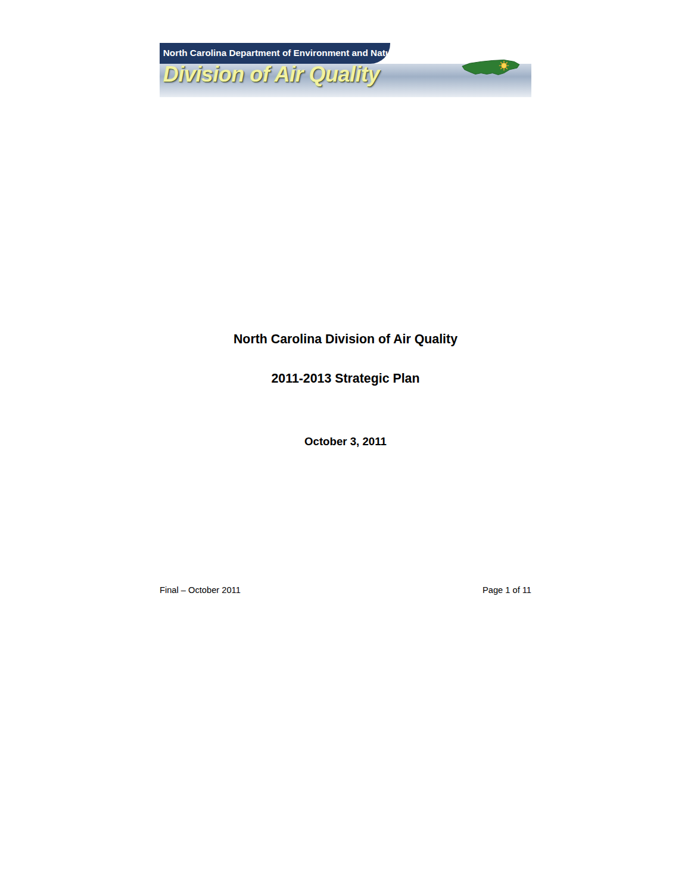North Carolina Department of Environment and Natural Resources
Division of Air Quality
North Carolina Division of Air Quality
2011-2013 Strategic Plan
October 3, 2011
Final – October 2011
Page 1 of 11